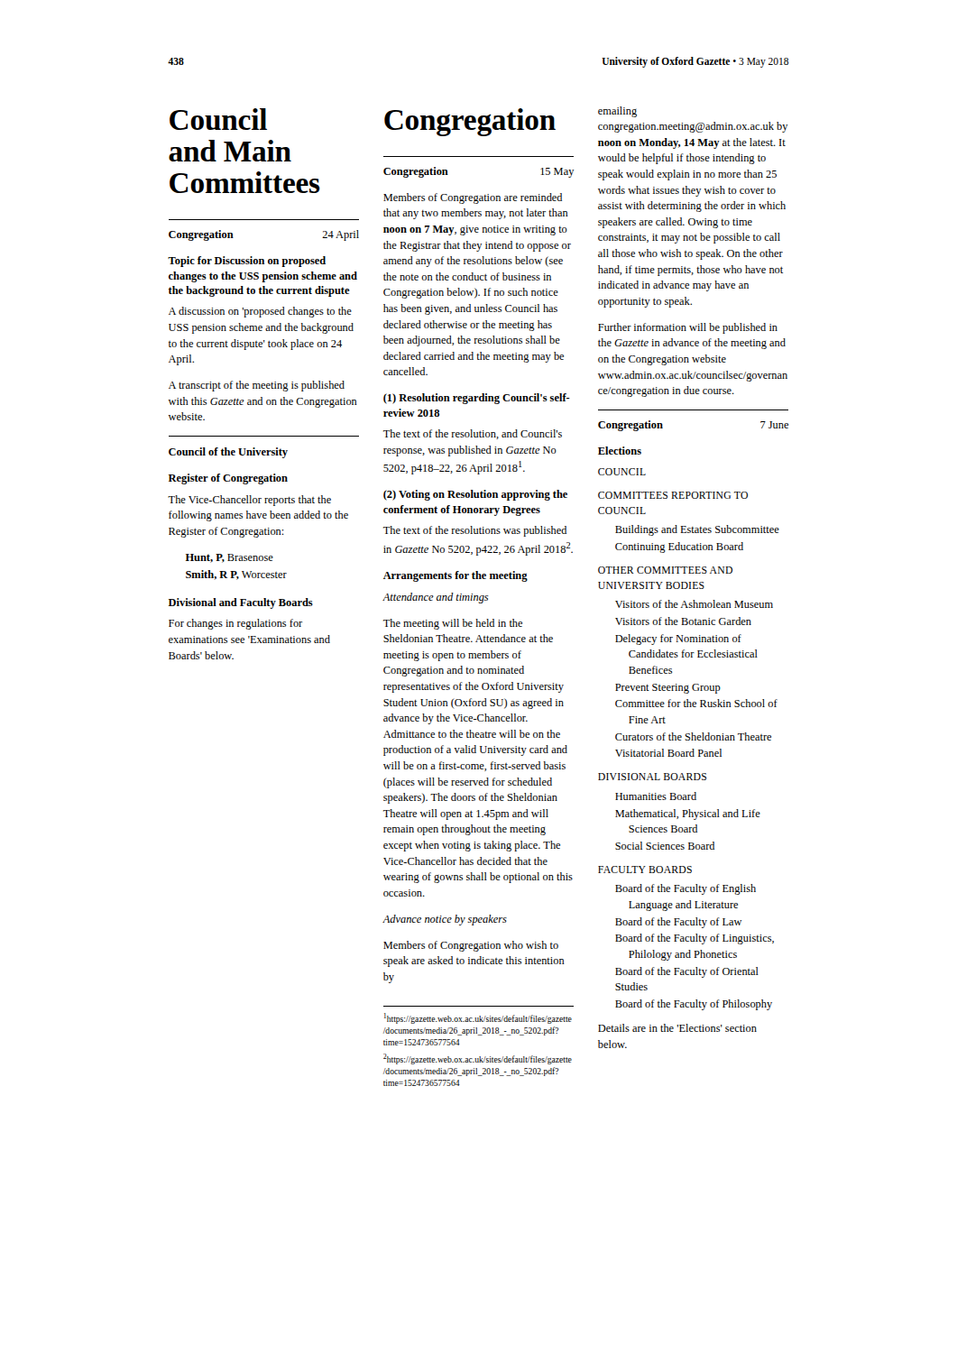438
University of Oxford Gazette • 3 May 2018
Council
and Main
Committees
Congregation 24 April
Topic for Discussion on proposed changes to the USS pension scheme and the background to the current dispute
A discussion on 'proposed changes to the USS pension scheme and the background to the current dispute' took place on 24 April.
A transcript of the meeting is published with this Gazette and on the Congregation website.
Council of the University
Register of Congregation
The Vice-Chancellor reports that the following names have been added to the Register of Congregation:
Hunt, P, Brasenose
Smith, R P, Worcester
Divisional and Faculty Boards
For changes in regulations for examinations see 'Examinations and Boards' below.
Congregation
Congregation 15 May
Members of Congregation are reminded that any two members may, not later than noon on 7 May, give notice in writing to the Registrar that they intend to oppose or amend any of the resolutions below (see the note on the conduct of business in Congregation below). If no such notice has been given, and unless Council has declared otherwise or the meeting has been adjourned, the resolutions shall be declared carried and the meeting may be cancelled.
(1) Resolution regarding Council's self-review 2018
The text of the resolution, and Council's response, was published in Gazette No 5202, p418–22, 26 April 20181.
(2) Voting on Resolution approving the conferment of Honorary Degrees
The text of the resolutions was published in Gazette No 5202, p422, 26 April 20182.
Arrangements for the meeting
Attendance and timings
The meeting will be held in the Sheldonian Theatre. Attendance at the meeting is open to members of Congregation and to nominated representatives of the Oxford University Student Union (Oxford SU) as agreed in advance by the Vice-Chancellor. Admittance to the theatre will be on the production of a valid University card and will be on a first-come, first-served basis (places will be reserved for scheduled speakers). The doors of the Sheldonian Theatre will open at 1.45pm and will remain open throughout the meeting except when voting is taking place. The Vice-Chancellor has decided that the wearing of gowns shall be optional on this occasion.
Advance notice by speakers
Members of Congregation who wish to speak are asked to indicate this intention by
1https://gazette.web.ox.ac.uk/sites/default/files/gazette/documents/media/26_april_2018_-_no_5202.pdf?time=1524736577564
2https://gazette.web.ox.ac.uk/sites/default/files/gazette/documents/media/26_april_2018_-_no_5202.pdf?time=1524736577564
emailing congregation.meeting@admin.ox.ac.uk by noon on Monday, 14 May at the latest. It would be helpful if those intending to speak would explain in no more than 25 words what issues they wish to cover to assist with determining the order in which speakers are called. Owing to time constraints, it may not be possible to call all those who wish to speak. On the other hand, if time permits, those who have not indicated in advance may have an opportunity to speak.
Further information will be published in the Gazette in advance of the meeting and on the Congregation website www.admin.ox.ac.uk/councilsec/governance/congregation in due course.
Congregation 7 June
Elections
Council
Committees reporting to Council
Buildings and Estates Subcommittee
Continuing Education Board
Other committees and University bodies
Visitors of the Ashmolean Museum
Visitors of the Botanic Garden
Delegacy for Nomination of Candidates for Ecclesiastical Benefices
Prevent Steering Group
Committee for the Ruskin School of Fine Art
Curators of the Sheldonian Theatre
Visitatorial Board Panel
Divisional Boards
Humanities Board
Mathematical, Physical and Life Sciences Board
Social Sciences Board
Faculty Boards
Board of the Faculty of English Language and Literature
Board of the Faculty of Law
Board of the Faculty of Linguistics, Philology and Phonetics
Board of the Faculty of Oriental Studies
Board of the Faculty of Philosophy
Details are in the 'Elections' section below.